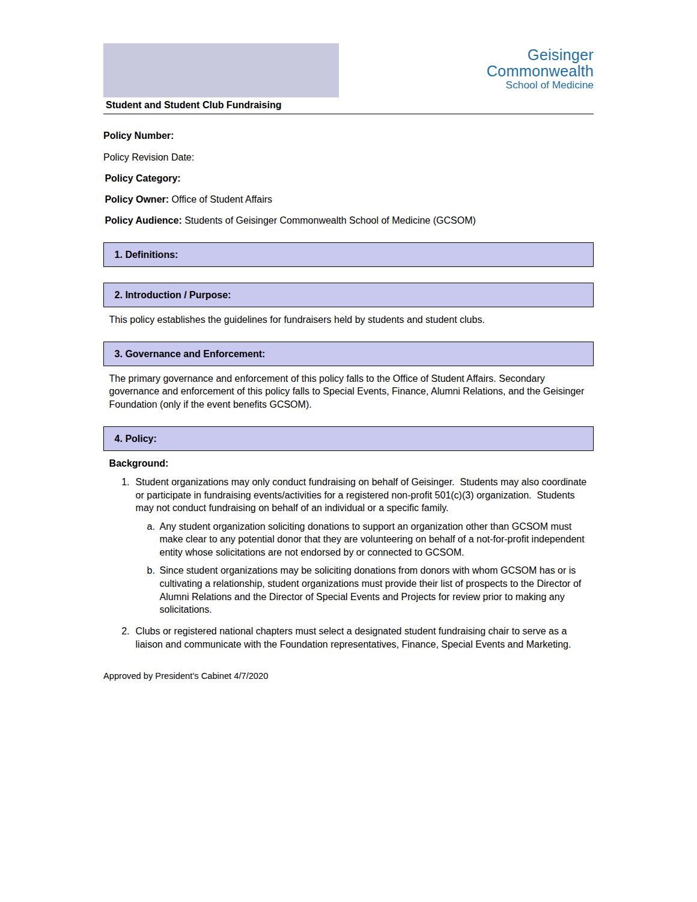Student and Student Club Fundraising
Geisinger
Commonwealth
School of Medicine
Policy Number:
Policy Revision Date:
Policy Category:
Policy Owner: Office of Student Affairs
Policy Audience: Students of Geisinger Commonwealth School of Medicine (GCSOM)
1. Definitions:
2. Introduction / Purpose:
This policy establishes the guidelines for fundraisers held by students and student clubs.
3. Governance and Enforcement:
The primary governance and enforcement of this policy falls to the Office of Student Affairs. Secondary governance and enforcement of this policy falls to Special Events, Finance, Alumni Relations, and the Geisinger Foundation (only if the event benefits GCSOM).
4. Policy:
Background:
Student organizations may only conduct fundraising on behalf of Geisinger. Students may also coordinate or participate in fundraising events/activities for a registered non-profit 501(c)(3) organization. Students may not conduct fundraising on behalf of an individual or a specific family.
Any student organization soliciting donations to support an organization other than GCSOM must make clear to any potential donor that they are volunteering on behalf of a not-for-profit independent entity whose solicitations are not endorsed by or connected to GCSOM.
Since student organizations may be soliciting donations from donors with whom GCSOM has or is cultivating a relationship, student organizations must provide their list of prospects to the Director of Alumni Relations and the Director of Special Events and Projects for review prior to making any solicitations.
Clubs or registered national chapters must select a designated student fundraising chair to serve as a liaison and communicate with the Foundation representatives, Finance, Special Events and Marketing.
Approved by President’s Cabinet 4/7/2020